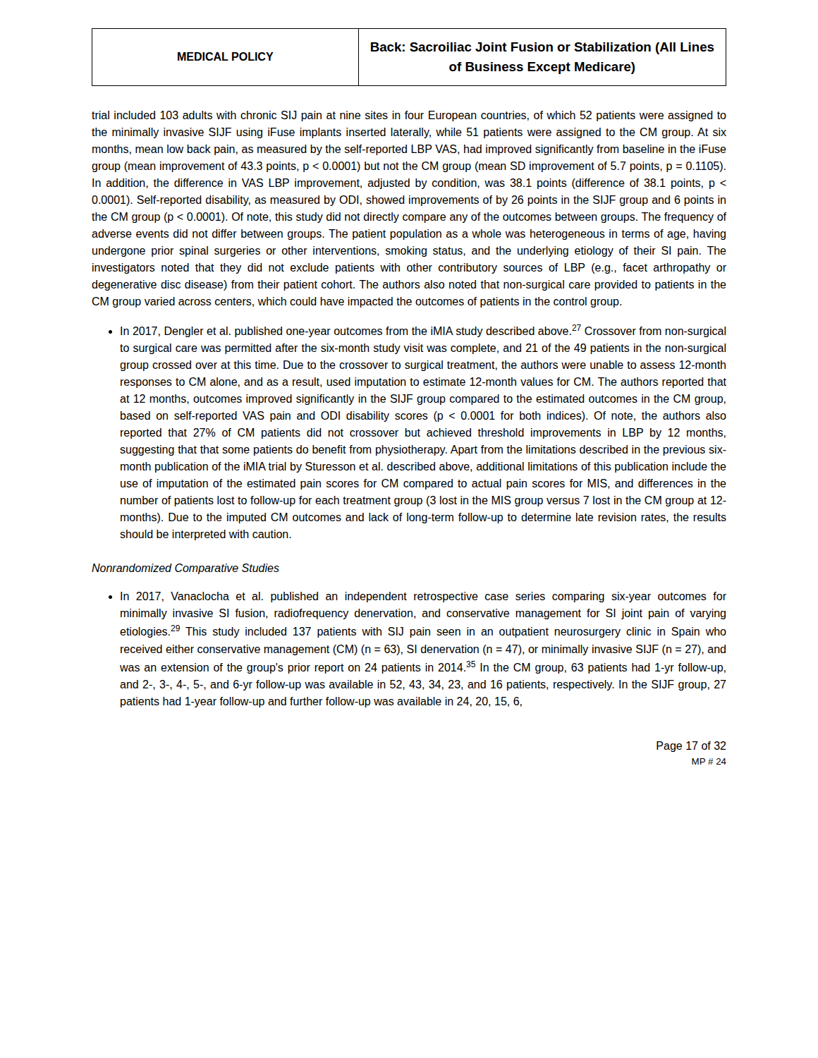| MEDICAL POLICY | Back: Sacroiliac Joint Fusion or Stabilization (All Lines of Business Except Medicare) |
trial included 103 adults with chronic SIJ pain at nine sites in four European countries, of which 52 patients were assigned to the minimally invasive SIJF using iFuse implants inserted laterally, while 51 patients were assigned to the CM group. At six months, mean low back pain, as measured by the self-reported LBP VAS, had improved significantly from baseline in the iFuse group (mean improvement of 43.3 points, p < 0.0001) but not the CM group (mean SD improvement of 5.7 points, p = 0.1105). In addition, the difference in VAS LBP improvement, adjusted by condition, was 38.1 points (difference of 38.1 points, p < 0.0001). Self-reported disability, as measured by ODI, showed improvements of by 26 points in the SIJF group and 6 points in the CM group (p < 0.0001). Of note, this study did not directly compare any of the outcomes between groups. The frequency of adverse events did not differ between groups. The patient population as a whole was heterogeneous in terms of age, having undergone prior spinal surgeries or other interventions, smoking status, and the underlying etiology of their SI pain. The investigators noted that they did not exclude patients with other contributory sources of LBP (e.g., facet arthropathy or degenerative disc disease) from their patient cohort. The authors also noted that non-surgical care provided to patients in the CM group varied across centers, which could have impacted the outcomes of patients in the control group.
In 2017, Dengler et al. published one-year outcomes from the iMIA study described above.27 Crossover from non-surgical to surgical care was permitted after the six-month study visit was complete, and 21 of the 49 patients in the non-surgical group crossed over at this time. Due to the crossover to surgical treatment, the authors were unable to assess 12-month responses to CM alone, and as a result, used imputation to estimate 12-month values for CM. The authors reported that at 12 months, outcomes improved significantly in the SIJF group compared to the estimated outcomes in the CM group, based on self-reported VAS pain and ODI disability scores (p < 0.0001 for both indices). Of note, the authors also reported that 27% of CM patients did not crossover but achieved threshold improvements in LBP by 12 months, suggesting that that some patients do benefit from physiotherapy. Apart from the limitations described in the previous six-month publication of the iMIA trial by Sturesson et al. described above, additional limitations of this publication include the use of imputation of the estimated pain scores for CM compared to actual pain scores for MIS, and differences in the number of patients lost to follow-up for each treatment group (3 lost in the MIS group versus 7 lost in the CM group at 12-months). Due to the imputed CM outcomes and lack of long-term follow-up to determine late revision rates, the results should be interpreted with caution.
Nonrandomized Comparative Studies
In 2017, Vanaclocha et al. published an independent retrospective case series comparing six-year outcomes for minimally invasive SI fusion, radiofrequency denervation, and conservative management for SI joint pain of varying etiologies.29 This study included 137 patients with SIJ pain seen in an outpatient neurosurgery clinic in Spain who received either conservative management (CM) (n = 63), SI denervation (n = 47), or minimally invasive SIJF (n = 27), and was an extension of the group's prior report on 24 patients in 2014.35 In the CM group, 63 patients had 1-yr follow-up, and 2-, 3-, 4-, 5-, and 6-yr follow-up was available in 52, 43, 34, 23, and 16 patients, respectively. In the SIJF group, 27 patients had 1-year follow-up and further follow-up was available in 24, 20, 15, 6,
Page 17 of 32
MP # 24